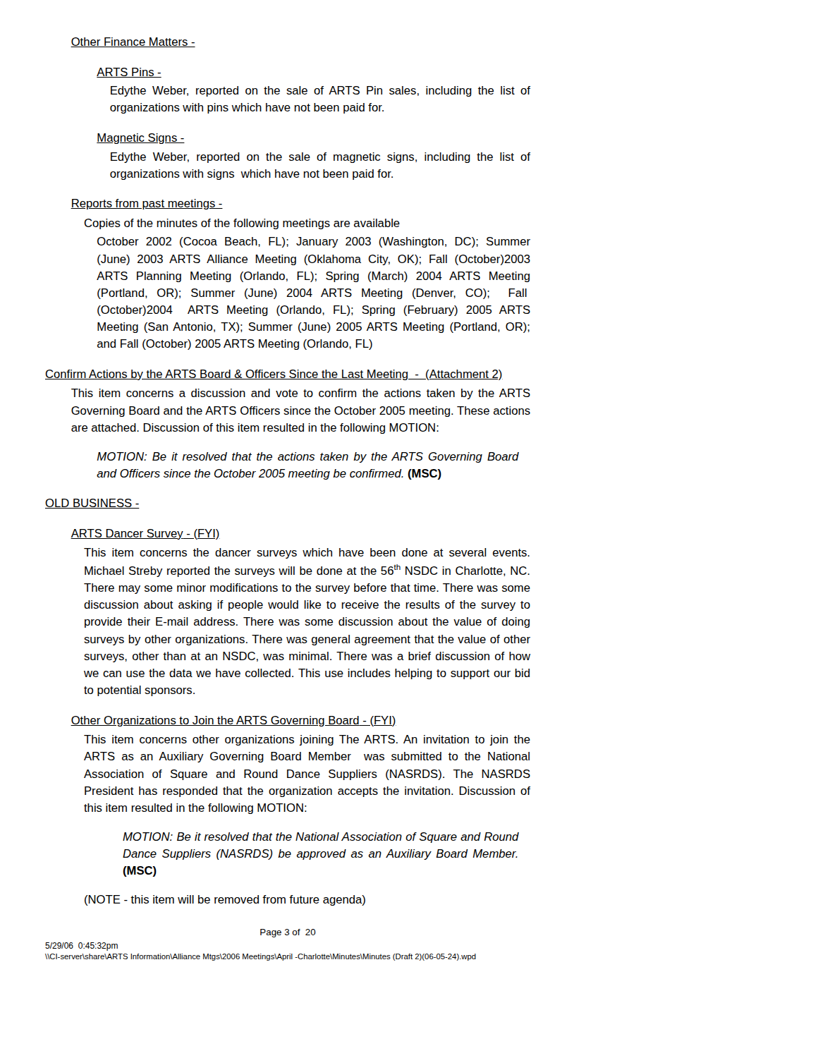Other Finance Matters -
ARTS Pins -
Edythe Weber, reported on the sale of ARTS Pin sales, including the list of organizations with pins which have not been paid for.
Magnetic Signs -
Edythe Weber, reported on the sale of magnetic signs, including the list of organizations with signs which have not been paid for.
Reports from past meetings -
Copies of the minutes of the following meetings are available
October 2002 (Cocoa Beach, FL); January 2003 (Washington, DC); Summer (June) 2003 ARTS Alliance Meeting (Oklahoma City, OK); Fall (October)2003 ARTS Planning Meeting (Orlando, FL); Spring (March) 2004 ARTS Meeting (Portland, OR); Summer (June) 2004 ARTS Meeting (Denver, CO); Fall (October)2004 ARTS Meeting (Orlando, FL); Spring (February) 2005 ARTS Meeting (San Antonio, TX); Summer (June) 2005 ARTS Meeting (Portland, OR); and Fall (October) 2005 ARTS Meeting (Orlando, FL)
Confirm Actions by the ARTS Board & Officers Since the Last Meeting - (Attachment 2)
This item concerns a discussion and vote to confirm the actions taken by the ARTS Governing Board and the ARTS Officers since the October 2005 meeting. These actions are attached. Discussion of this item resulted in the following MOTION:
MOTION: Be it resolved that the actions taken by the ARTS Governing Board and Officers since the October 2005 meeting be confirmed. (MSC)
OLD BUSINESS -
ARTS Dancer Survey - (FYI)
This item concerns the dancer surveys which have been done at several events. Michael Streby reported the surveys will be done at the 56th NSDC in Charlotte, NC. There may some minor modifications to the survey before that time. There was some discussion about asking if people would like to receive the results of the survey to provide their E-mail address. There was some discussion about the value of doing surveys by other organizations. There was general agreement that the value of other surveys, other than at an NSDC, was minimal. There was a brief discussion of how we can use the data we have collected. This use includes helping to support our bid to potential sponsors.
Other Organizations to Join the ARTS Governing Board - (FYI)
This item concerns other organizations joining The ARTS. An invitation to join the ARTS as an Auxiliary Governing Board Member was submitted to the National Association of Square and Round Dance Suppliers (NASRDS). The NASRDS President has responded that the organization accepts the invitation. Discussion of this item resulted in the following MOTION:
MOTION: Be it resolved that the National Association of Square and Round Dance Suppliers (NASRDS) be approved as an Auxiliary Board Member. (MSC)
(NOTE - this item will be removed from future agenda)
Page 3 of 20
5/29/06 0:45:32pm
\\CI-server\share\ARTS Information\Alliance Mtgs\2006 Meetings\April -Charlotte\Minutes\Minutes (Draft 2)(06-05-24).wpd